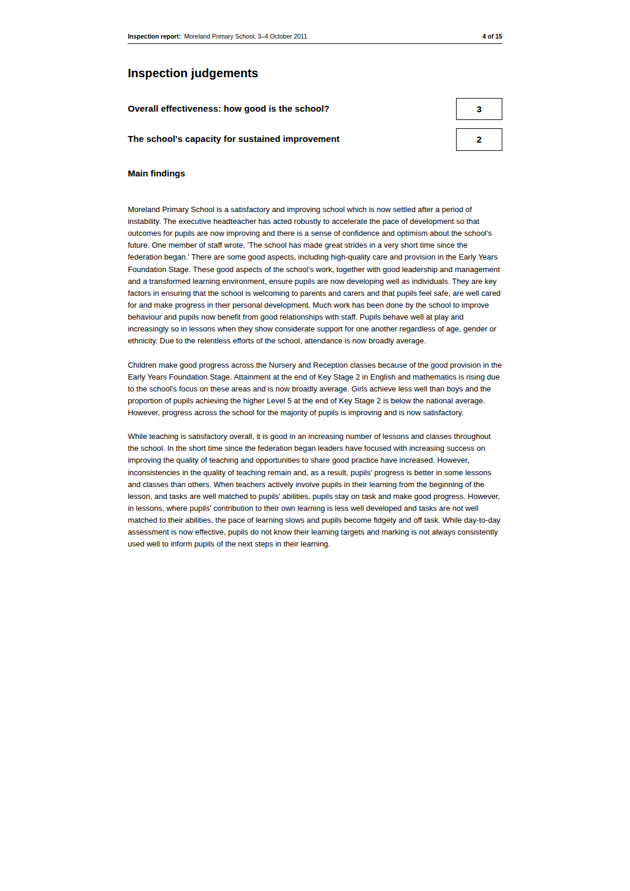Inspection report: Moreland Primary School, 3–4 October 2011
4 of 15
Inspection judgements
Overall effectiveness: how good is the school?
3
The school's capacity for sustained improvement
2
Main findings
Moreland Primary School is a satisfactory and improving school which is now settled after a period of instability. The executive headteacher has acted robustly to accelerate the pace of development so that outcomes for pupils are now improving and there is a sense of confidence and optimism about the school's future. One member of staff wrote, 'The school has made great strides in a very short time since the federation began.' There are some good aspects, including high-quality care and provision in the Early Years Foundation Stage. These good aspects of the school's work, together with good leadership and management and a transformed learning environment, ensure pupils are now developing well as individuals. They are key factors in ensuring that the school is welcoming to parents and carers and that pupils feel safe, are well cared for and make progress in their personal development. Much work has been done by the school to improve behaviour and pupils now benefit from good relationships with staff. Pupils behave well at play and increasingly so in lessons when they show considerate support for one another regardless of age, gender or ethnicity. Due to the relentless efforts of the school, attendance is now broadly average.
Children make good progress across the Nursery and Reception classes because of the good provision in the Early Years Foundation Stage. Attainment at the end of Key Stage 2 in English and mathematics is rising due to the school's focus on these areas and is now broadly average. Girls achieve less well than boys and the proportion of pupils achieving the higher Level 5 at the end of Key Stage 2 is below the national average. However, progress across the school for the majority of pupils is improving and is now satisfactory.
While teaching is satisfactory overall, it is good in an increasing number of lessons and classes throughout the school. In the short time since the federation began leaders have focused with increasing success on improving the quality of teaching and opportunities to share good practice have increased. However, inconsistencies in the quality of teaching remain and, as a result, pupils' progress is better in some lessons and classes than others. When teachers actively involve pupils in their learning from the beginning of the lesson, and tasks are well matched to pupils' abilities, pupils stay on task and make good progress. However, in lessons, where pupils' contribution to their own learning is less well developed and tasks are not well matched to their abilities, the pace of learning slows and pupils become fidgety and off task. While day-to-day assessment is now effective, pupils do not know their learning targets and marking is not always consistently used well to inform pupils of the next steps in their learning.